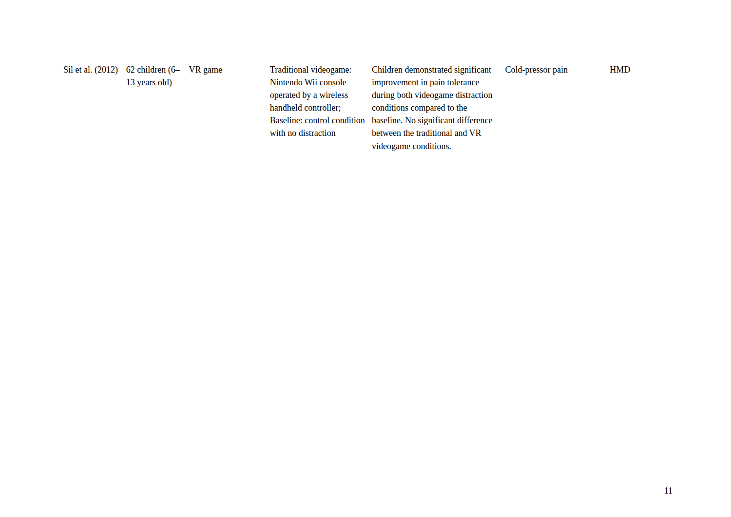| Sil et al. (2012) | 62 children (6–13 years old) | VR game | Traditional videogame: Nintendo Wii console operated by a wireless handheld controller; Baseline: control condition with no distraction | Children demonstrated significant improvement in pain tolerance during both videogame distraction conditions compared to the baseline. No significant difference between the traditional and VR videogame conditions. | Cold-pressor pain | HMD |
11